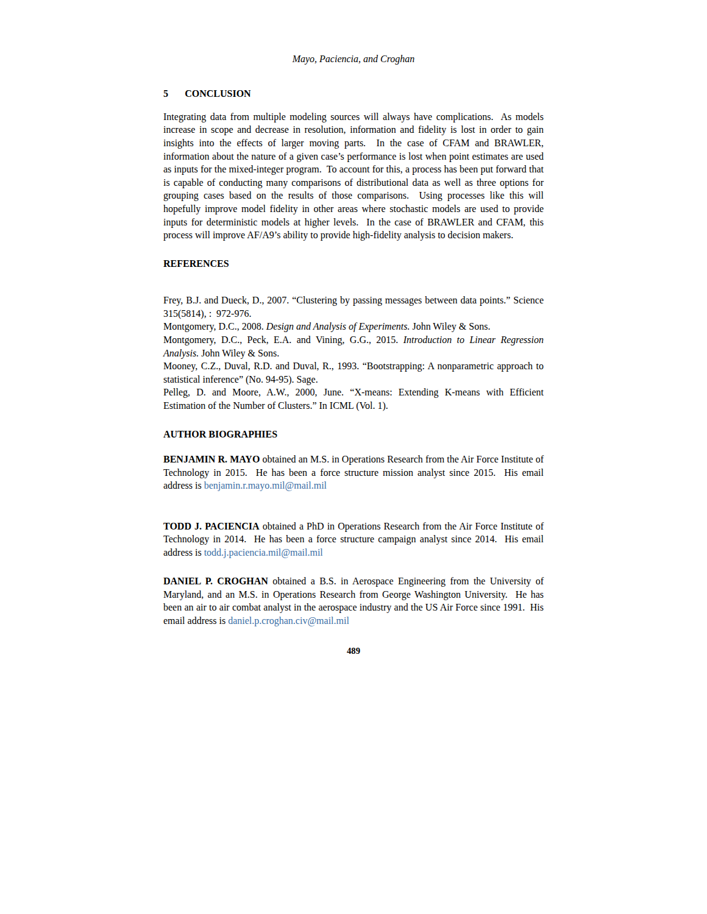Mayo, Paciencia, and Croghan
5 CONCLUSION
Integrating data from multiple modeling sources will always have complications. As models increase in scope and decrease in resolution, information and fidelity is lost in order to gain insights into the effects of larger moving parts. In the case of CFAM and BRAWLER, information about the nature of a given case’s performance is lost when point estimates are used as inputs for the mixed-integer program. To account for this, a process has been put forward that is capable of conducting many comparisons of distributional data as well as three options for grouping cases based on the results of those comparisons. Using processes like this will hopefully improve model fidelity in other areas where stochastic models are used to provide inputs for deterministic models at higher levels. In the case of BRAWLER and CFAM, this process will improve AF/A9’s ability to provide high-fidelity analysis to decision makers.
REFERENCES
Frey, B.J. and Dueck, D., 2007. “Clustering by passing messages between data points.” Science 315(5814), : 972-976.
Montgomery, D.C., 2008. Design and Analysis of Experiments. John Wiley & Sons.
Montgomery, D.C., Peck, E.A. and Vining, G.G., 2015. Introduction to Linear Regression Analysis. John Wiley & Sons.
Mooney, C.Z., Duval, R.D. and Duval, R., 1993. “Bootstrapping: A nonparametric approach to statistical inference” (No. 94-95). Sage.
Pelleg, D. and Moore, A.W., 2000, June. “X-means: Extending K-means with Efficient Estimation of the Number of Clusters.” In ICML (Vol. 1).
AUTHOR BIOGRAPHIES
BENJAMIN R. MAYO obtained an M.S. in Operations Research from the Air Force Institute of Technology in 2015. He has been a force structure mission analyst since 2015. His email address is benjamin.r.mayo.mil@mail.mil
TODD J. PACIENCIA obtained a PhD in Operations Research from the Air Force Institute of Technology in 2014. He has been a force structure campaign analyst since 2014. His email address is todd.j.paciencia.mil@mail.mil
DANIEL P. CROGHAN obtained a B.S. in Aerospace Engineering from the University of Maryland, and an M.S. in Operations Research from George Washington University. He has been an air to air combat analyst in the aerospace industry and the US Air Force since 1991. His email address is daniel.p.croghan.civ@mail.mil
489